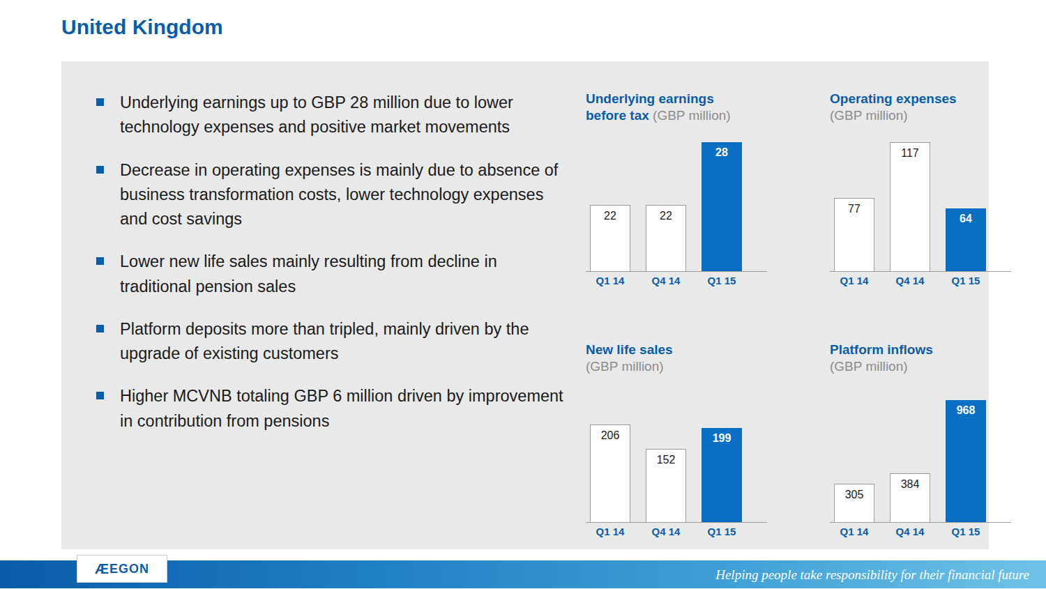United Kingdom
Underlying earnings up to GBP 28 million due to lower technology expenses and positive market movements
Decrease in operating expenses is mainly due to absence of business transformation costs, lower technology expenses and cost savings
Lower new life sales mainly resulting from decline in traditional pension sales
Platform deposits more than tripled, mainly driven by the upgrade of existing customers
Higher MCVNB totaling GBP 6 million driven by improvement in contribution from pensions
Underlying earnings
before tax (GBP million)
22
22
28
Q1 14 Q4 14 Q1 15
Operating expenses
(GBP million)
77
117
64
Q1 14 Q4 14 Q1 15
New life sales
(GBP million)
206
152
199
Q1 14 Q4 14 Q1 15
Platform inflows
(GBP million)
305
384
968
Q1 14 Q4 14 Q1 15
Helping people take responsibility for their financial future
26
ÆEGON